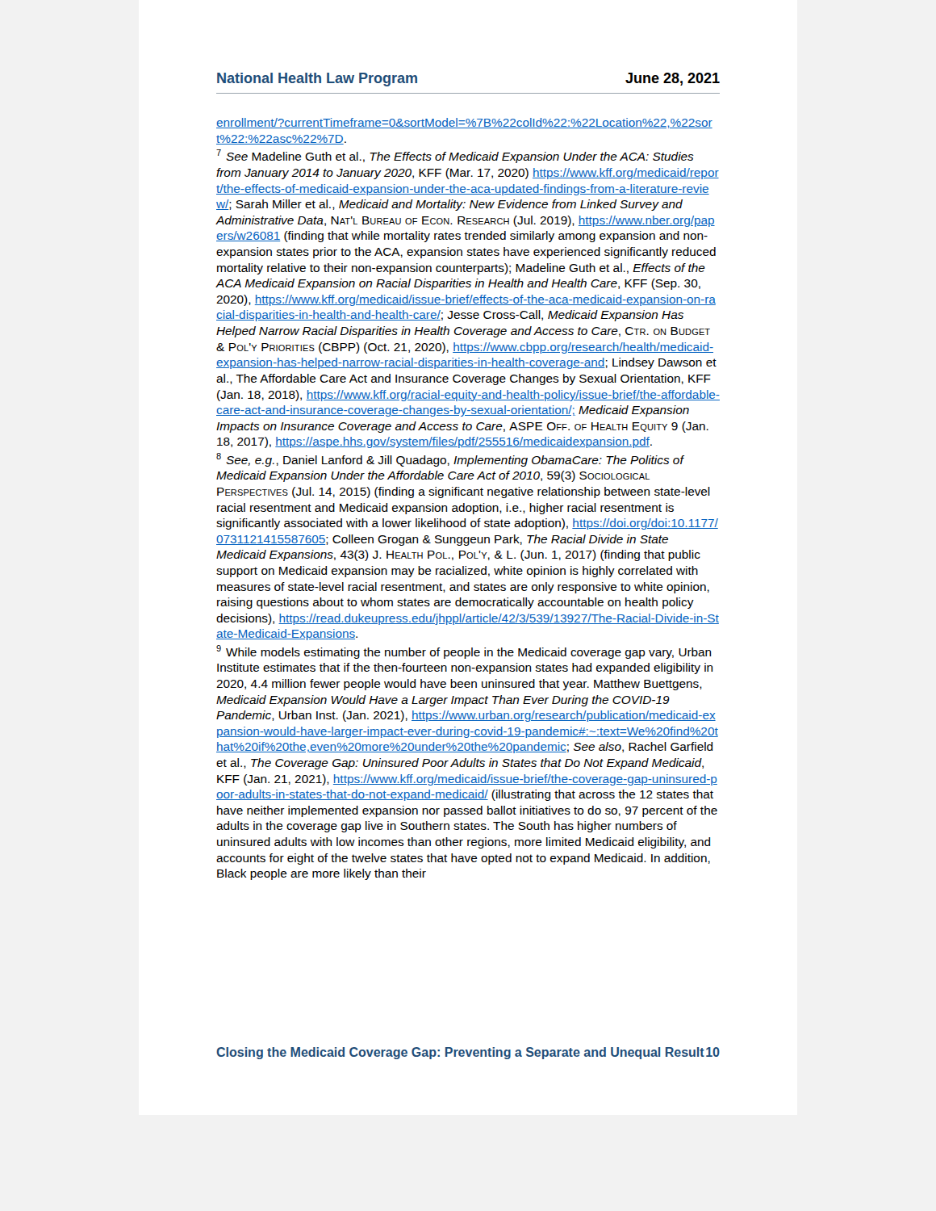National Health Law Program June 28, 2021
enrollment/?currentTimeframe=0&sortModel=%7B%22colId%22:%22Location%22,%22sort%22:%22asc%22%7D.
7 See Madeline Guth et al., The Effects of Medicaid Expansion Under the ACA: Studies from January 2014 to January 2020, KFF (Mar. 17, 2020) https://www.kff.org/medicaid/report/the-effects-of-medicaid-expansion-under-the-aca-updated-findings-from-a-literature-review/; Sarah Miller et al., Medicaid and Mortality: New Evidence from Linked Survey and Administrative Data, Nat'l Bureau of Econ. Research (Jul. 2019), https://www.nber.org/papers/w26081 (finding that while mortality rates trended similarly among expansion and non-expansion states prior to the ACA, expansion states have experienced significantly reduced mortality relative to their non-expansion counterparts); Madeline Guth et al., Effects of the ACA Medicaid Expansion on Racial Disparities in Health and Health Care, KFF (Sep. 30, 2020), https://www.kff.org/medicaid/issue-brief/effects-of-the-aca-medicaid-expansion-on-racial-disparities-in-health-and-health-care/; Jesse Cross-Call, Medicaid Expansion Has Helped Narrow Racial Disparities in Health Coverage and Access to Care, Ctr. on Budget & Pol'y Priorities (CBPP) (Oct. 21, 2020), https://www.cbpp.org/research/health/medicaid-expansion-has-helped-narrow-racial-disparities-in-health-coverage-and; Lindsey Dawson et al., The Affordable Care Act and Insurance Coverage Changes by Sexual Orientation, KFF (Jan. 18, 2018), https://www.kff.org/racial-equity-and-health-policy/issue-brief/the-affordable-care-act-and-insurance-coverage-changes-by-sexual-orientation/; Medicaid Expansion Impacts on Insurance Coverage and Access to Care, ASPE Off. of Health Equity 9 (Jan. 18, 2017), https://aspe.hhs.gov/system/files/pdf/255516/medicaidexpansion.pdf.
8 See, e.g., Daniel Lanford & Jill Quadago, Implementing ObamaCare: The Politics of Medicaid Expansion Under the Affordable Care Act of 2010, 59(3) Sociological Perspectives (Jul. 14, 2015) (finding a significant negative relationship between state-level racial resentment and Medicaid expansion adoption, i.e., higher racial resentment is significantly associated with a lower likelihood of state adoption), https://doi.org/doi:10.1177/0731121415587605; Colleen Grogan & Sunggeun Park, The Racial Divide in State Medicaid Expansions, 43(3) J. Health Pol., Pol'y, & L. (Jun. 1, 2017) (finding that public support on Medicaid expansion may be racialized, white opinion is highly correlated with measures of state-level racial resentment, and states are only responsive to white opinion, raising questions about to whom states are democratically accountable on health policy decisions), https://read.dukeupress.edu/jhppl/article/42/3/539/13927/The-Racial-Divide-in-State-Medicaid-Expansions.
9 While models estimating the number of people in the Medicaid coverage gap vary, Urban Institute estimates that if the then-fourteen non-expansion states had expanded eligibility in 2020, 4.4 million fewer people would have been uninsured that year. Matthew Buettgens, Medicaid Expansion Would Have a Larger Impact Than Ever During the COVID-19 Pandemic, Urban Inst. (Jan. 2021), https://www.urban.org/research/publication/medicaid-expansion-would-have-larger-impact-ever-during-covid-19-pandemic#:~:text=We%20find%20that%20if%20the,even%20more%20under%20the%20pandemic; See also, Rachel Garfield et al., The Coverage Gap: Uninsured Poor Adults in States that Do Not Expand Medicaid, KFF (Jan. 21, 2021), https://www.kff.org/medicaid/issue-brief/the-coverage-gap-uninsured-poor-adults-in-states-that-do-not-expand-medicaid/ (illustrating that across the 12 states that have neither implemented expansion nor passed ballot initiatives to do so, 97 percent of the adults in the coverage gap live in Southern states. The South has higher numbers of uninsured adults with low incomes than other regions, more limited Medicaid eligibility, and accounts for eight of the twelve states that have opted not to expand Medicaid. In addition, Black people are more likely than their
Closing the Medicaid Coverage Gap: Preventing a Separate and Unequal Result 10